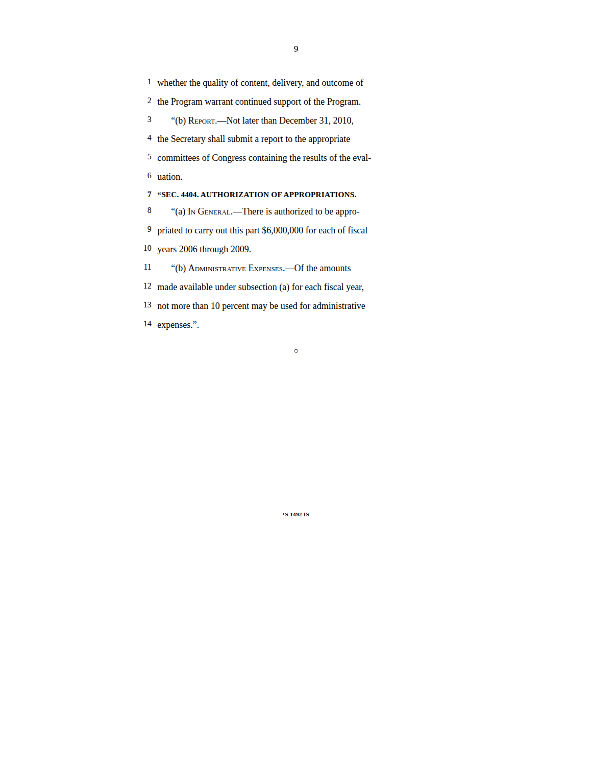9
whether the quality of content, delivery, and outcome of
the Program warrant continued support of the Program.
“(b) Report.—Not later than December 31, 2010,
the Secretary shall submit a report to the appropriate
committees of Congress containing the results of the eval-
uation.
“SEC. 4404. AUTHORIZATION OF APPROPRIATIONS.
“(a) In General.—There is authorized to be appro-
priated to carry out this part $6,000,000 for each of fiscal
years 2006 through 2009.
“(b) Administrative Expenses.—Of the amounts
made available under subsection (a) for each fiscal year,
not more than 10 percent may be used for administrative
expenses.”.
○
•S 1492 IS